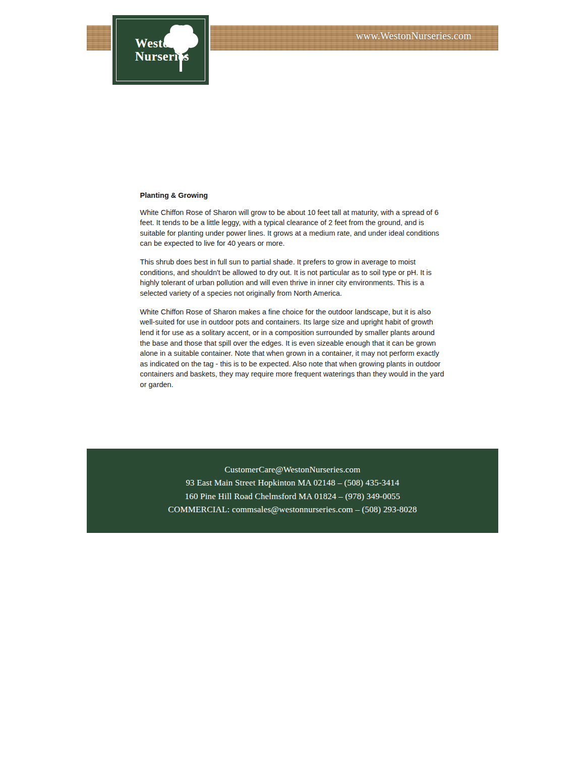Weston
Nurseries
www.WestonNurseries.com
Planting & Growing
White Chiffon Rose of Sharon will grow to be about 10 feet tall at maturity, with a spread of 6 feet. It tends to be a little leggy, with a typical clearance of 2 feet from the ground, and is suitable for planting under power lines. It grows at a medium rate, and under ideal conditions can be expected to live for 40 years or more.
This shrub does best in full sun to partial shade. It prefers to grow in average to moist conditions, and shouldn't be allowed to dry out. It is not particular as to soil type or pH. It is highly tolerant of urban pollution and will even thrive in inner city environments. This is a selected variety of a species not originally from North America.
White Chiffon Rose of Sharon makes a fine choice for the outdoor landscape, but it is also well-suited for use in outdoor pots and containers. Its large size and upright habit of growth lend it for use as a solitary accent, or in a composition surrounded by smaller plants around the base and those that spill over the edges. It is even sizeable enough that it can be grown alone in a suitable container. Note that when grown in a container, it may not perform exactly as indicated on the tag - this is to be expected. Also note that when growing plants in outdoor containers and baskets, they may require more frequent waterings than they would in the yard or garden.
CustomerCare@WestonNurseries.com
93 East Main Street Hopkinton MA 02148 – (508) 435-3414
160 Pine Hill Road Chelmsford MA 01824 – (978) 349-0055
COMMERCIAL: commsales@westonnurseries.com – (508) 293-8028